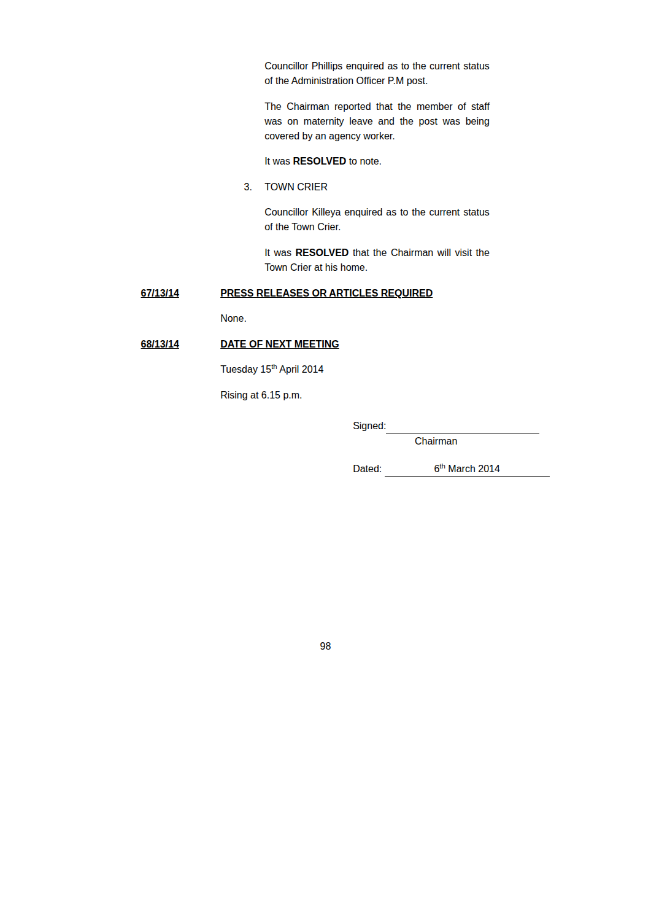Councillor Phillips enquired as to the current status of the Administration Officer P.M post.
The Chairman reported that the member of staff was on maternity leave and the post was being covered by an agency worker.
It was RESOLVED to note.
3. TOWN CRIER
Councillor Killeya enquired as to the current status of the Town Crier.
It was RESOLVED that the Chairman will visit the Town Crier at his home.
67/13/14
PRESS RELEASES OR ARTICLES REQUIRED
None.
68/13/14
DATE OF NEXT MEETING
Tuesday 15th April 2014
Rising at 6.15 p.m.
Signed:
Chairman
Dated: 6th March 2014
98